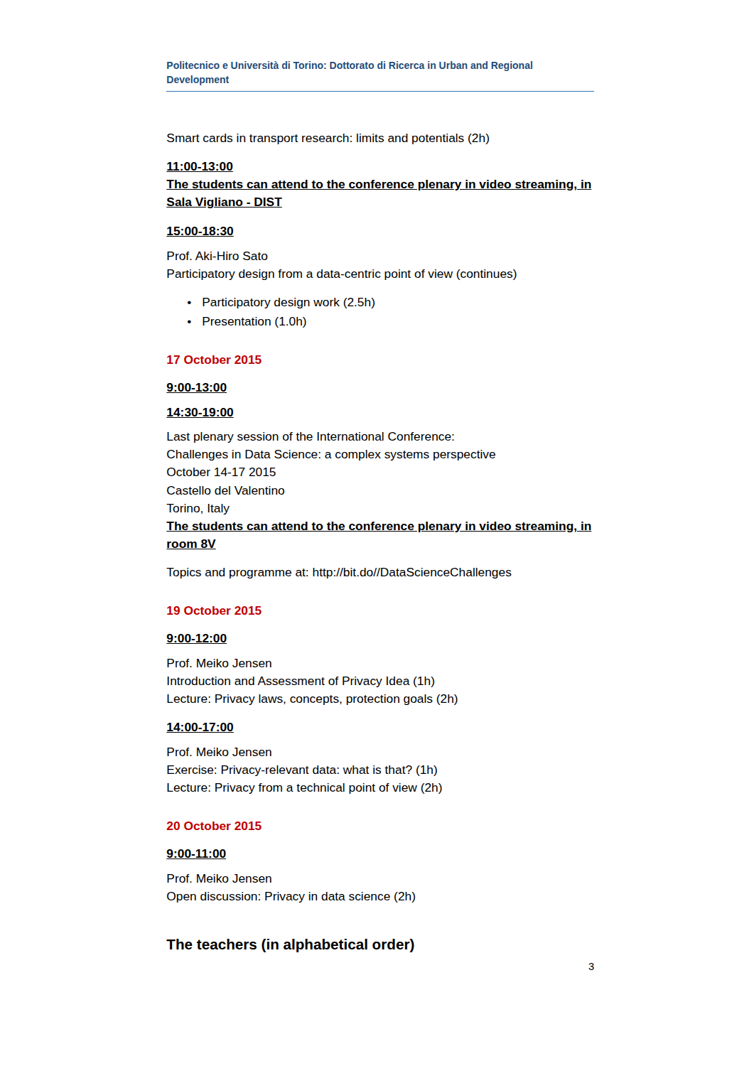Politecnico e Università di Torino: Dottorato di Ricerca in Urban and Regional Development
Smart cards in transport research: limits and potentials (2h)
11:00-13:00
The students can attend to the conference plenary in video streaming, in Sala Vigliano - DIST
15:00-18:30
Prof. Aki-Hiro Sato
Participatory design from a data-centric point of view (continues)
Participatory design work (2.5h)
Presentation (1.0h)
17 October 2015
9:00-13:00
14:30-19:00
Last plenary session of the International Conference:
Challenges in Data Science: a complex systems perspective
October 14-17 2015
Castello del Valentino
Torino, Italy
The students can attend to the conference plenary in video streaming, in room 8V
Topics and programme at: http://bit.do//DataScienceChallenges
19 October 2015
9:00-12:00
Prof. Meiko Jensen
Introduction and Assessment of Privacy Idea (1h)
Lecture: Privacy laws, concepts, protection goals (2h)
14:00-17:00
Prof. Meiko Jensen
Exercise: Privacy-relevant data: what is that? (1h)
Lecture: Privacy from a technical point of view (2h)
20 October 2015
9:00-11:00
Prof. Meiko Jensen
Open discussion: Privacy in data science (2h)
The teachers (in alphabetical order)
3